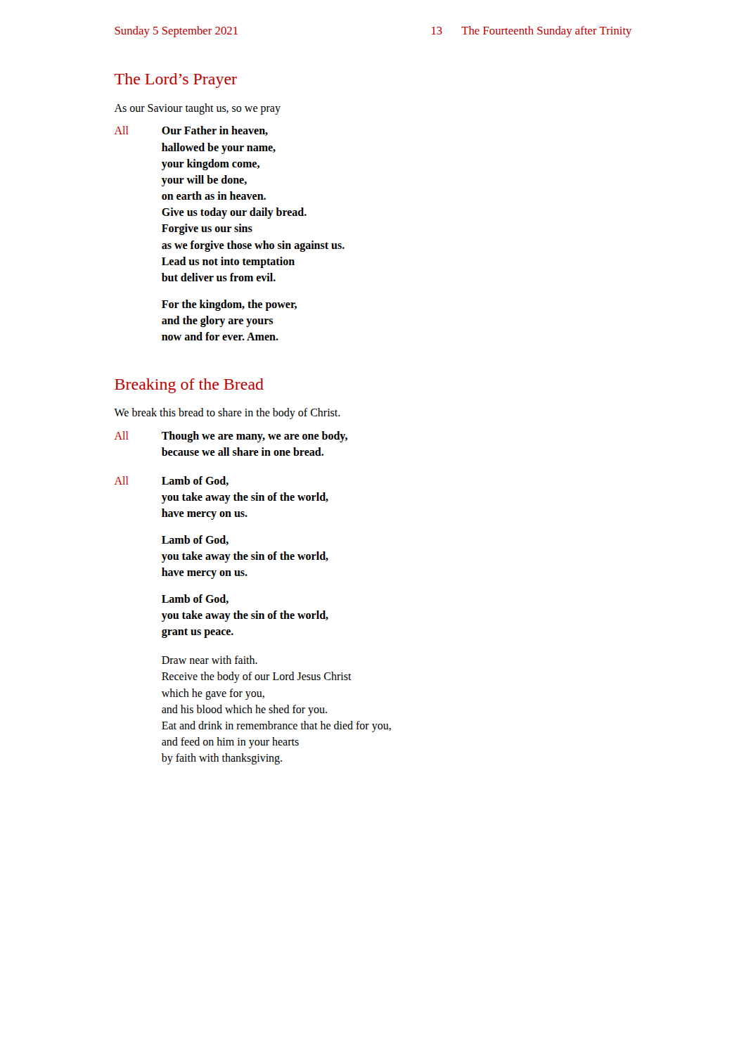Sunday 5 September 2021
13 The Fourteenth Sunday after Trinity
The Lord’s Prayer
As our Saviour taught us, so we pray
All
Our Father in heaven,
hallowed be your name,
your kingdom come,
your will be done,
on earth as in heaven.
Give us today our daily bread.
Forgive us our sins
as we forgive those who sin against us.
Lead us not into temptation
but deliver us from evil.
For the kingdom, the power,
and the glory are yours
now and for ever. Amen.
Breaking of the Bread
We break this bread to share in the body of Christ.
All
Though we are many, we are one body,
because we all share in one bread.
All
Lamb of God,
you take away the sin of the world,
have mercy on us.
Lamb of God,
you take away the sin of the world,
have mercy on us.
Lamb of God,
you take away the sin of the world,
grant us peace.
Draw near with faith.
Receive the body of our Lord Jesus Christ
which he gave for you,
and his blood which he shed for you.
Eat and drink in remembrance that he died for you,
and feed on him in your hearts
by faith with thanksgiving.